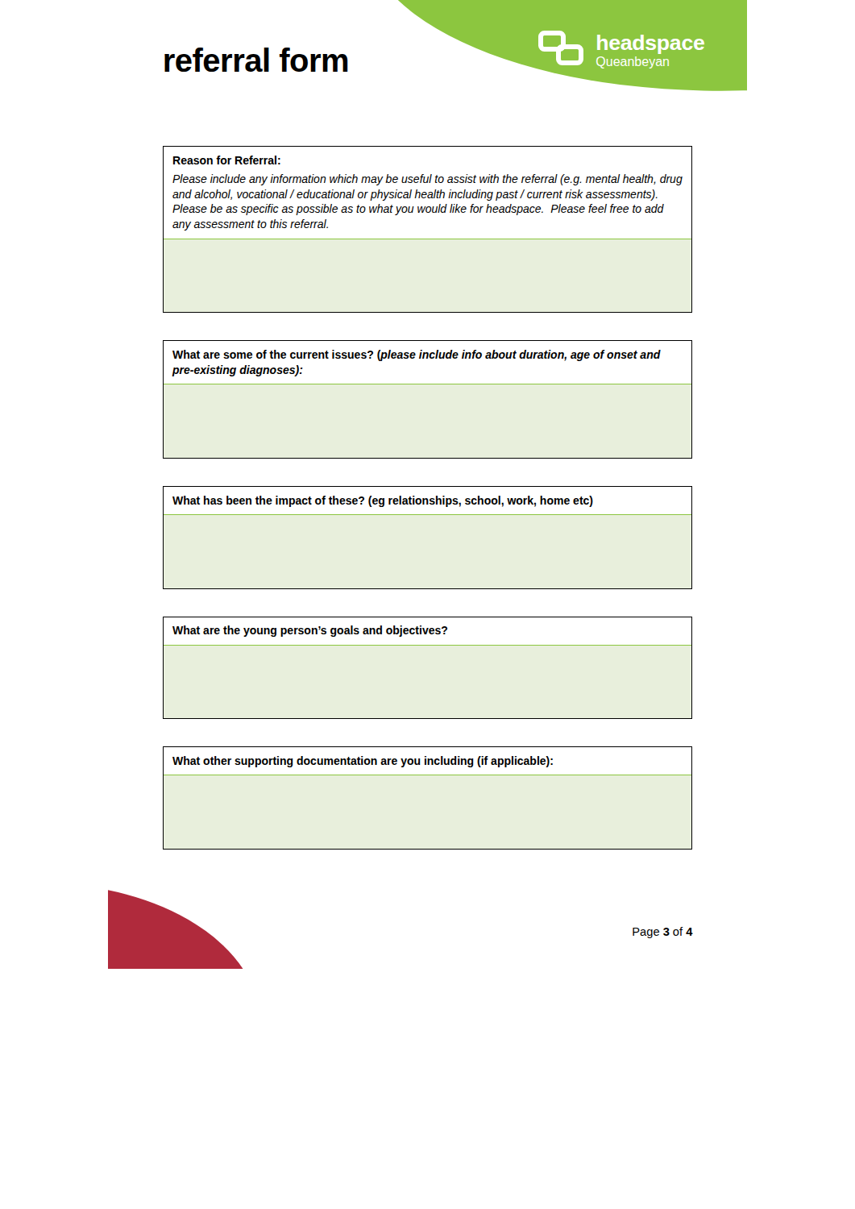referral form
headspace
Queanbeyan
Reason for Referral: Please include any information which may be useful to assist with the referral (e.g. mental health, drug and alcohol, vocational / educational or physical health including past / current risk assessments). Please be as specific as possible as to what you would like for headspace. Please feel free to add any assessment to this referral.
What are some of the current issues? (please include info about duration, age of onset and pre-existing diagnoses):
What has been the impact of these? (eg relationships, school, work, home etc)
What are the young person’s goals and objectives?
What other supporting documentation are you including (if applicable):
Page 3 of 4